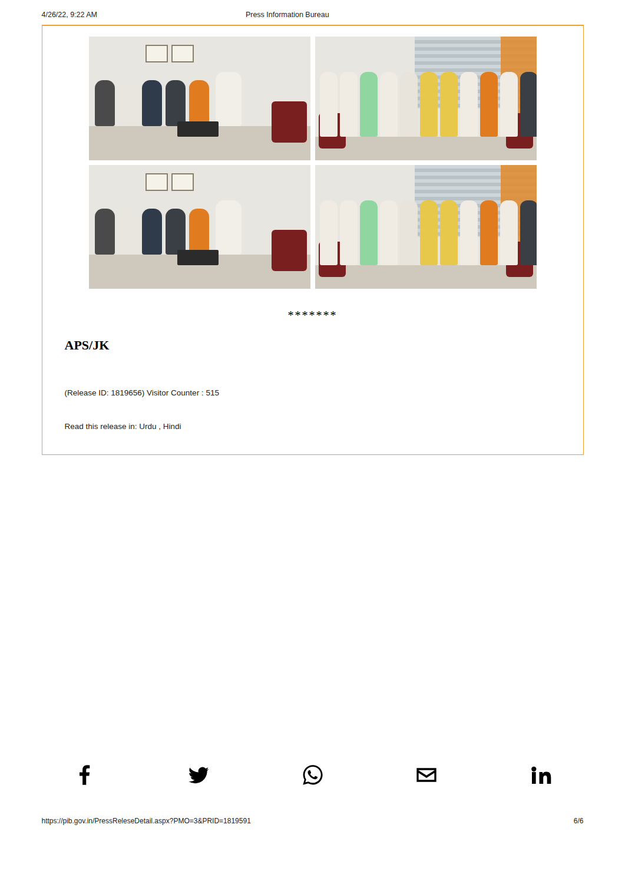4/26/22, 9:22 AM
Press Information Bureau
*******
APS/JK
(Release ID: 1819656) Visitor Counter : 515
Read this release in: Urdu , Hindi
https://pib.gov.in/PressReleseDetail.aspx?PMO=3&PRID=1819591
6/6